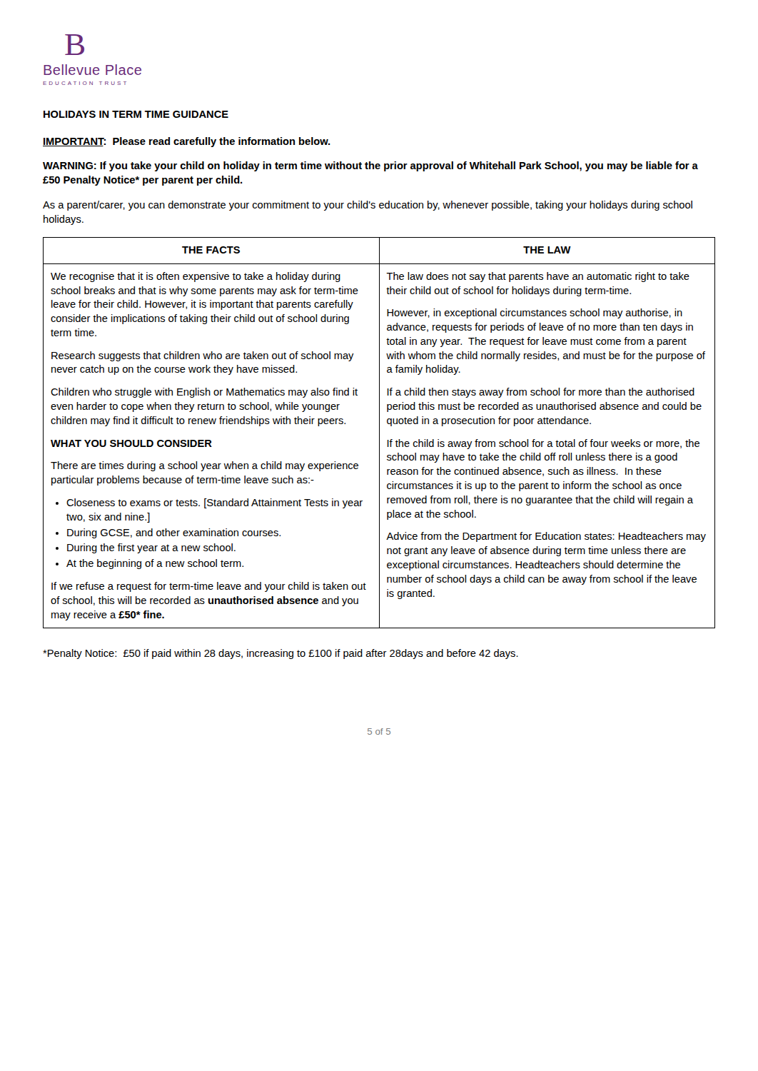B
Bellevue Place
EDUCATION TRUST
HOLIDAYS IN TERM TIME GUIDANCE
IMPORTANT: Please read carefully the information below.
WARNING: If you take your child on holiday in term time without the prior approval of Whitehall Park School, you may be liable for a £50 Penalty Notice* per parent per child.
As a parent/carer, you can demonstrate your commitment to your child's education by, whenever possible, taking your holidays during school holidays.
| THE FACTS | THE LAW |
| --- | --- |
| We recognise that it is often expensive to take a holiday during school breaks and that is why some parents may ask for term-time leave for their child. However, it is important that parents carefully consider the implications of taking their child out of school during term time. Research suggests that children who are taken out of school may never catch up on the course work they have missed. Children who struggle with English or Mathematics may also find it even harder to cope when they return to school, while younger children may find it difficult to renew friendships with their peers. WHAT YOU SHOULD CONSIDER There are times during a school year when a child may experience particular problems because of term-time leave such as:- Closeness to exams or tests. [Standard Attainment Tests in year two, six and nine.] During GCSE, and other examination courses. During the first year at a new school. At the beginning of a new school term. If we refuse a request for term-time leave and your child is taken out of school, this will be recorded as unauthorised absence and you may receive a £50* fine. | The law does not say that parents have an automatic right to take their child out of school for holidays during term-time. However, in exceptional circumstances school may authorise, in advance, requests for periods of leave of no more than ten days in total in any year. The request for leave must come from a parent with whom the child normally resides, and must be for the purpose of a family holiday. If a child then stays away from school for more than the authorised period this must be recorded as unauthorised absence and could be quoted in a prosecution for poor attendance. If the child is away from school for a total of four weeks or more, the school may have to take the child off roll unless there is a good reason for the continued absence, such as illness. In these circumstances it is up to the parent to inform the school as once removed from roll, there is no guarantee that the child will regain a place at the school. Advice from the Department for Education states: Headteachers may not grant any leave of absence during term time unless there are exceptional circumstances. Headteachers should determine the number of school days a child can be away from school if the leave is granted. |
*Penalty Notice: £50 if paid within 28 days, increasing to £100 if paid after 28days and before 42 days.
5 of 5